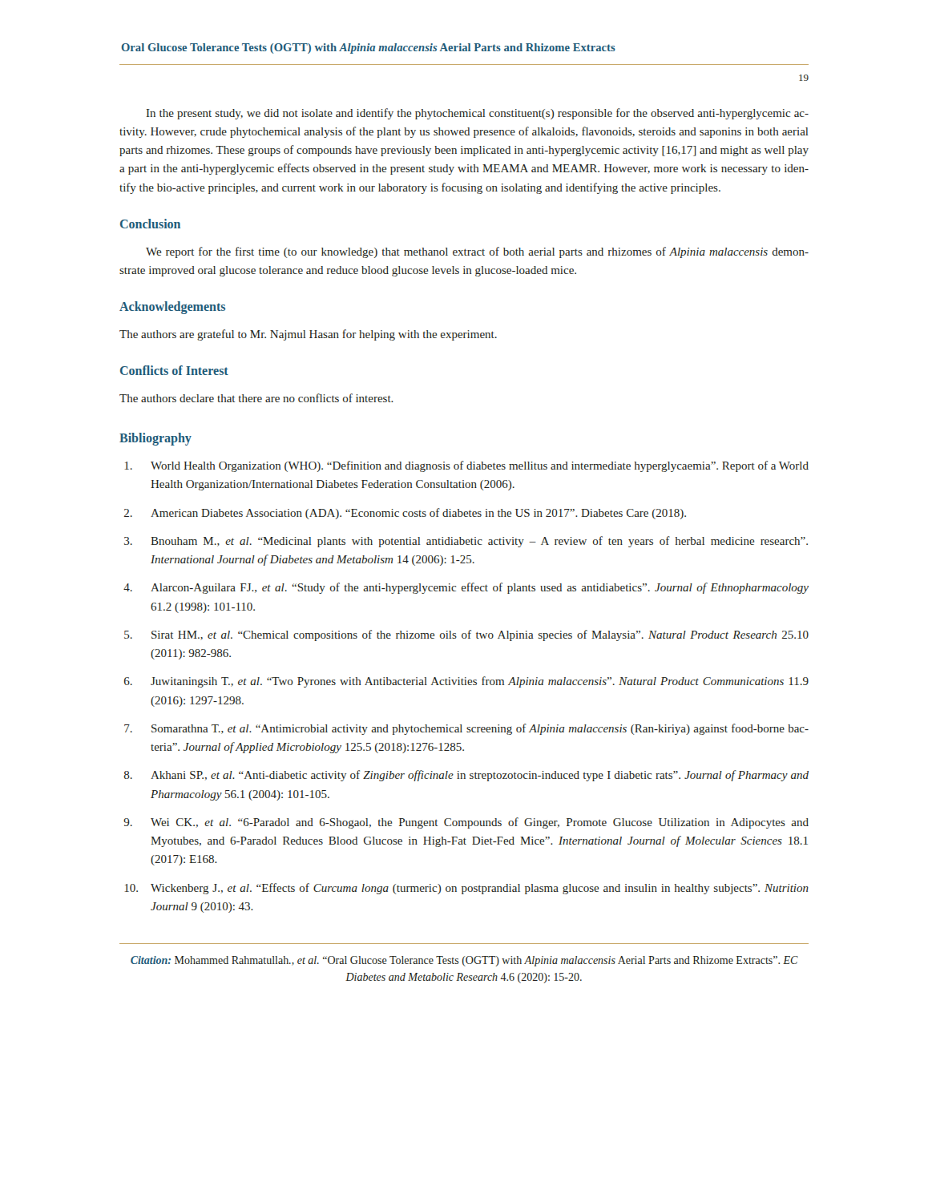Oral Glucose Tolerance Tests (OGTT) with Alpinia malaccensis Aerial Parts and Rhizome Extracts
19
In the present study, we did not isolate and identify the phytochemical constituent(s) responsible for the observed anti-hyperglycemic activity. However, crude phytochemical analysis of the plant by us showed presence of alkaloids, flavonoids, steroids and saponins in both aerial parts and rhizomes. These groups of compounds have previously been implicated in anti-hyperglycemic activity [16,17] and might as well play a part in the anti-hyperglycemic effects observed in the present study with MEAMA and MEAMR. However, more work is necessary to identify the bio-active principles, and current work in our laboratory is focusing on isolating and identifying the active principles.
Conclusion
We report for the first time (to our knowledge) that methanol extract of both aerial parts and rhizomes of Alpinia malaccensis demonstrate improved oral glucose tolerance and reduce blood glucose levels in glucose-loaded mice.
Acknowledgements
The authors are grateful to Mr. Najmul Hasan for helping with the experiment.
Conflicts of Interest
The authors declare that there are no conflicts of interest.
Bibliography
World Health Organization (WHO). “Definition and diagnosis of diabetes mellitus and intermediate hyperglycaemia”. Report of a World Health Organization/International Diabetes Federation Consultation (2006).
American Diabetes Association (ADA). “Economic costs of diabetes in the US in 2017”. Diabetes Care (2018).
Bnouham M., et al. “Medicinal plants with potential antidiabetic activity – A review of ten years of herbal medicine research”. International Journal of Diabetes and Metabolism 14 (2006): 1-25.
Alarcon-Aguilara FJ., et al. “Study of the anti-hyperglycemic effect of plants used as antidiabetics”. Journal of Ethnopharmacology 61.2 (1998): 101-110.
Sirat HM., et al. “Chemical compositions of the rhizome oils of two Alpinia species of Malaysia”. Natural Product Research 25.10 (2011): 982-986.
Juwitaningsih T., et al. “Two Pyrones with Antibacterial Activities from Alpinia malaccensis”. Natural Product Communications 11.9 (2016): 1297-1298.
Somarathna T., et al. “Antimicrobial activity and phytochemical screening of Alpinia malaccensis (Ran-kiriya) against food-borne bacteria”. Journal of Applied Microbiology 125.5 (2018):1276-1285.
Akhani SP., et al. “Anti-diabetic activity of Zingiber officinale in streptozotocin-induced type I diabetic rats”. Journal of Pharmacy and Pharmacology 56.1 (2004): 101-105.
Wei CK., et al. “6-Paradol and 6-Shogaol, the Pungent Compounds of Ginger, Promote Glucose Utilization in Adipocytes and Myotubes, and 6-Paradol Reduces Blood Glucose in High-Fat Diet-Fed Mice”. International Journal of Molecular Sciences 18.1 (2017): E168.
Wickenberg J., et al. “Effects of Curcuma longa (turmeric) on postprandial plasma glucose and insulin in healthy subjects”. Nutrition Journal 9 (2010): 43.
Citation: Mohammed Rahmatullah., et al. “Oral Glucose Tolerance Tests (OGTT) with Alpinia malaccensis Aerial Parts and Rhizome Extracts”. EC Diabetes and Metabolic Research 4.6 (2020): 15-20.